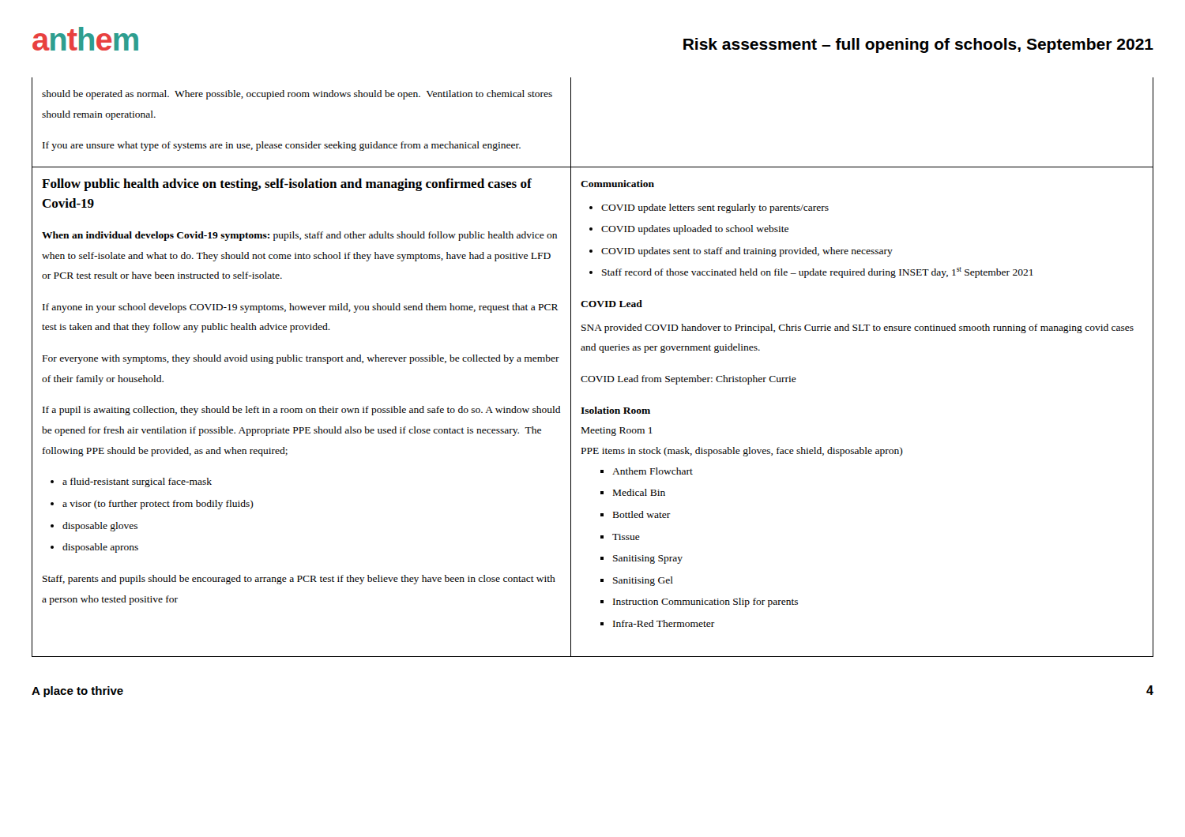anthem
Risk assessment – full opening of schools, September 2021
| should be operated as normal. Where possible, occupied room windows should be open. Ventilation to chemical stores should remain operational. If you are unsure what type of systems are in use, please consider seeking guidance from a mechanical engineer. | |
| Follow public health advice on testing, self-isolation and managing confirmed cases of Covid-19 When an individual develops Covid-19 symptoms: pupils, staff and other adults should follow public health advice on when to self-isolate and what to do. They should not come into school if they have symptoms, have had a positive LFD or PCR test result or have been instructed to self-isolate. If anyone in your school develops COVID-19 symptoms, however mild, you should send them home, request that a PCR test is taken and that they follow any public health advice provided. For everyone with symptoms, they should avoid using public transport and, wherever possible, be collected by a member of their family or household. If a pupil is awaiting collection, they should be left in a room on their own if possible and safe to do so. A window should be opened for fresh air ventilation if possible. Appropriate PPE should also be used if close contact is necessary. The following PPE should be provided, as and when required; a fluid-resistant surgical face-mask a visor (to further protect from bodily fluids) disposable gloves disposable aprons Staff, parents and pupils should be encouraged to arrange a PCR test if they believe they have been in close contact with a person who tested positive for | Communication COVID update letters sent regularly to parents/carers COVID updates uploaded to school website COVID updates sent to staff and training provided, where necessary Staff record of those vaccinated held on file – update required during INSET day, 1 st September 2021 COVID Lead SNA provided COVID handover to Principal, Chris Currie and SLT to ensure continued smooth running of managing covid cases and queries as per government guidelines. COVID Lead from September: Christopher Currie Isolation Room Meeting Room 1 PPE items in stock (mask, disposable gloves, face shield, disposable apron) Anthem Flowchart Medical Bin Bottled water Tissue Sanitising Spray Sanitising Gel Instruction Communication Slip for parents Infra-Red Thermometer |
A place to thrive
4